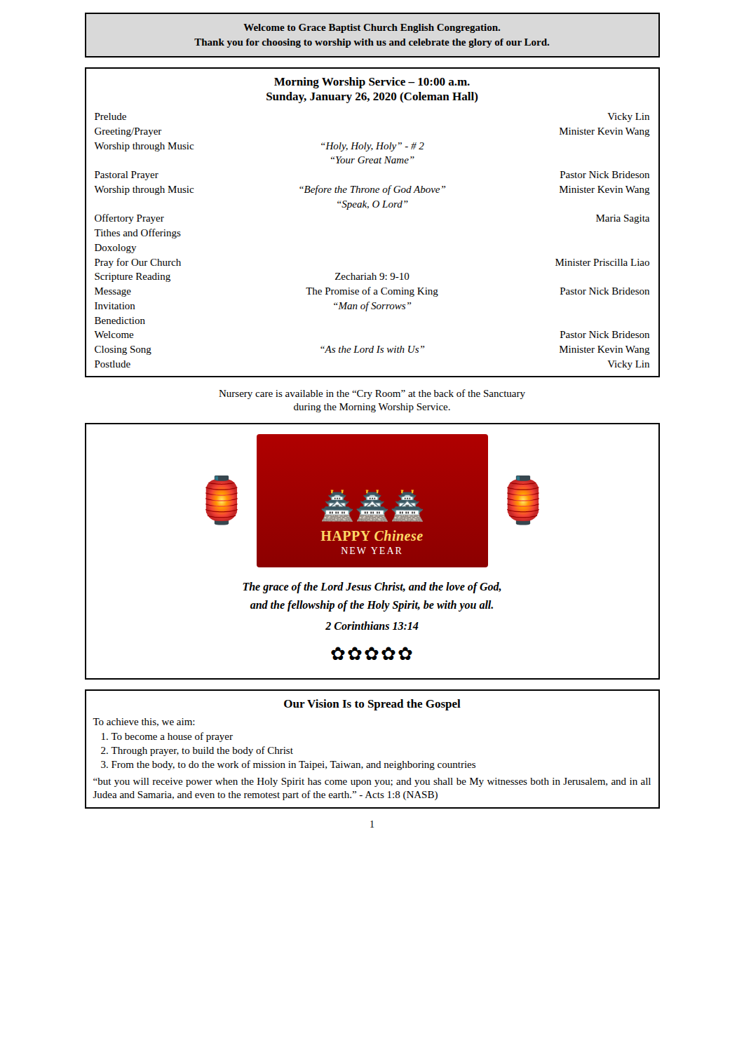Welcome to Grace Baptist Church English Congregation.
Thank you for choosing to worship with us and celebrate the glory of our Lord.
Morning Worship Service – 10:00 a.m.
Sunday, January 26, 2020 (Coleman Hall)
| Prelude | | Vicky Lin |
| Greeting/Prayer | | Minister Kevin Wang |
| Worship through Music | “Holy, Holy, Holy” - # 2 | |
| | “Your Great Name” | |
| Pastoral Prayer | | Pastor Nick Brideson |
| Worship through Music | “Before the Throne of God Above” | Minister Kevin Wang |
| | “Speak, O Lord” | |
| Offertory Prayer | | Maria Sagita |
| Tithes and Offerings | | |
| Doxology | | |
| Pray for Our Church | | Minister Priscilla Liao |
| Scripture Reading | Zechariah 9: 9-10 | |
| Message | The Promise of a Coming King | Pastor Nick Brideson |
| Invitation | “Man of Sorrows” | |
| Benediction | | |
| Welcome | | Pastor Nick Brideson |
| Closing Song | “As the Lord Is with Us” | Minister Kevin Wang |
| Postlude | | Vicky Lin |
Nursery care is available in the “Cry Room” at the back of the Sanctuary
during the Morning Worship Service.
🏮
🏯🏯🏯
HAPPY Chinese
NEW YEAR
🏮
The grace of the Lord Jesus Christ, and the love of God,
and the fellowship of the Holy Spirit, be with you all.
2 Corinthians 13:14
✿✿✿✿✿
Our Vision Is to Spread the Gospel
To achieve this, we aim:
To become a house of prayer
Through prayer, to build the body of Christ
From the body, to do the work of mission in Taipei, Taiwan, and neighboring countries
“but you will receive power when the Holy Spirit has come upon you; and you shall be My witnesses both in Jerusalem, and in all Judea and Samaria, and even to the remotest part of the earth.” - Acts 1:8 (NASB)
1